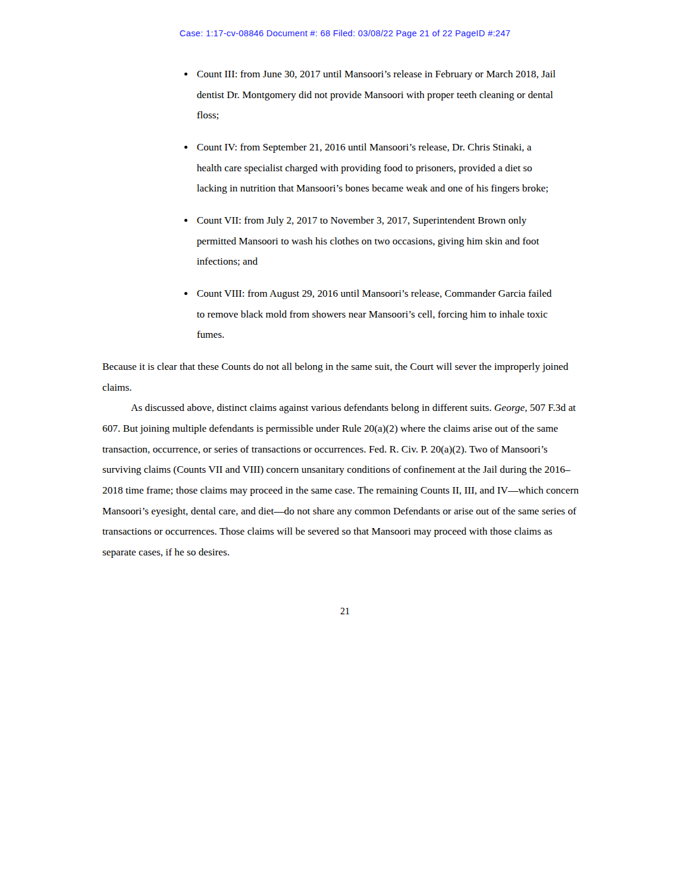Case: 1:17-cv-08846 Document #: 68 Filed: 03/08/22 Page 21 of 22 PageID #:247
Count III: from June 30, 2017 until Mansoori’s release in February or March 2018, Jail dentist Dr. Montgomery did not provide Mansoori with proper teeth cleaning or dental floss;
Count IV: from September 21, 2016 until Mansoori’s release, Dr. Chris Stinaki, a health care specialist charged with providing food to prisoners, provided a diet so lacking in nutrition that Mansoori’s bones became weak and one of his fingers broke;
Count VII: from July 2, 2017 to November 3, 2017, Superintendent Brown only permitted Mansoori to wash his clothes on two occasions, giving him skin and foot infections; and
Count VIII: from August 29, 2016 until Mansoori’s release, Commander Garcia failed to remove black mold from showers near Mansoori’s cell, forcing him to inhale toxic fumes.
Because it is clear that these Counts do not all belong in the same suit, the Court will sever the improperly joined claims.
As discussed above, distinct claims against various defendants belong in different suits. George, 507 F.3d at 607. But joining multiple defendants is permissible under Rule 20(a)(2) where the claims arise out of the same transaction, occurrence, or series of transactions or occurrences. Fed. R. Civ. P. 20(a)(2). Two of Mansoori’s surviving claims (Counts VII and VIII) concern unsanitary conditions of confinement at the Jail during the 2016–2018 time frame; those claims may proceed in the same case. The remaining Counts II, III, and IV—which concern Mansoori’s eyesight, dental care, and diet—do not share any common Defendants or arise out of the same series of transactions or occurrences. Those claims will be severed so that Mansoori may proceed with those claims as separate cases, if he so desires.
21